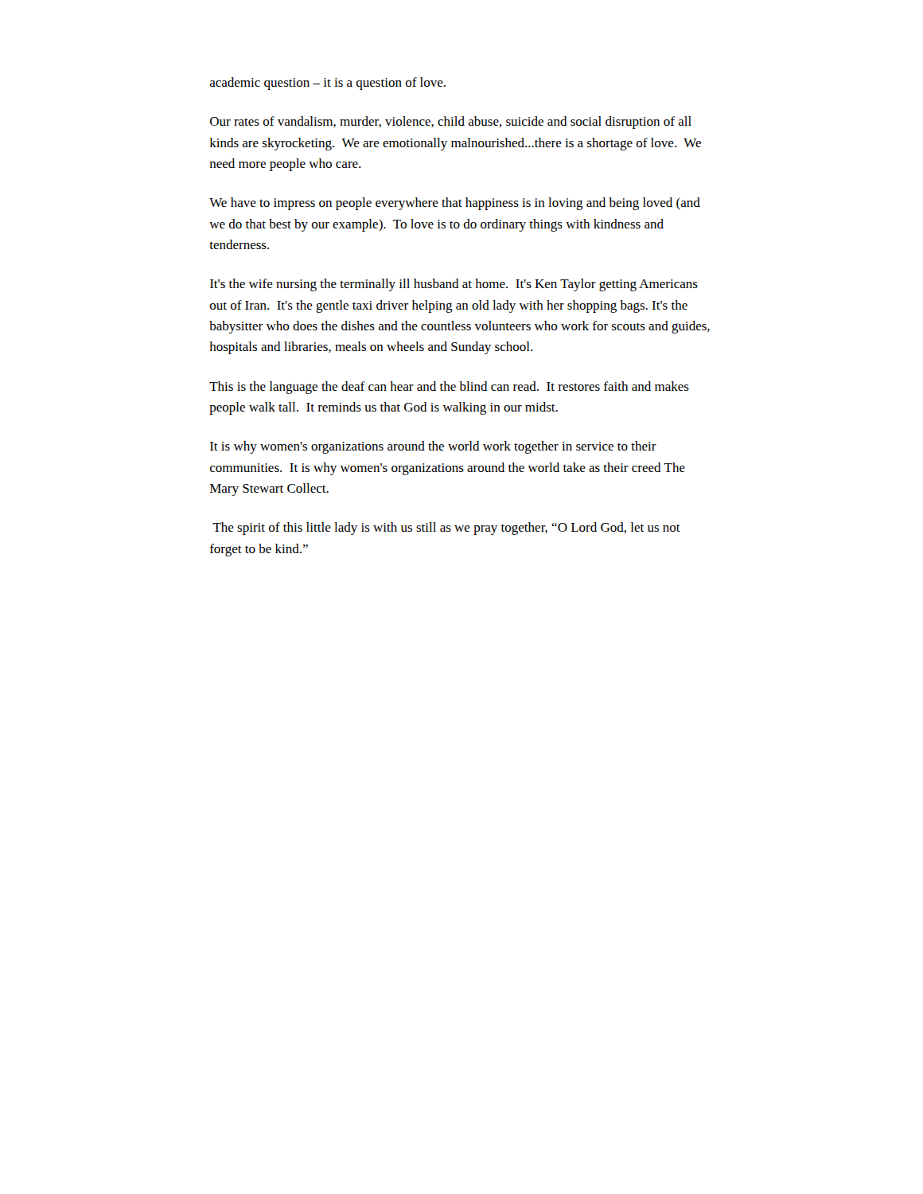academic question – it is a question of love.
Our rates of vandalism, murder, violence, child abuse, suicide and social disruption of all kinds are skyrocketing. We are emotionally malnourished...there is a shortage of love. We need more people who care.
We have to impress on people everywhere that happiness is in loving and being loved (and we do that best by our example). To love is to do ordinary things with kindness and tenderness.
It's the wife nursing the terminally ill husband at home. It's Ken Taylor getting Americans out of Iran. It's the gentle taxi driver helping an old lady with her shopping bags. It's the babysitter who does the dishes and the countless volunteers who work for scouts and guides, hospitals and libraries, meals on wheels and Sunday school.
This is the language the deaf can hear and the blind can read. It restores faith and makes people walk tall. It reminds us that God is walking in our midst.
It is why women's organizations around the world work together in service to their communities. It is why women's organizations around the world take as their creed The Mary Stewart Collect.
The spirit of this little lady is with us still as we pray together, “O Lord God, let us not forget to be kind.”